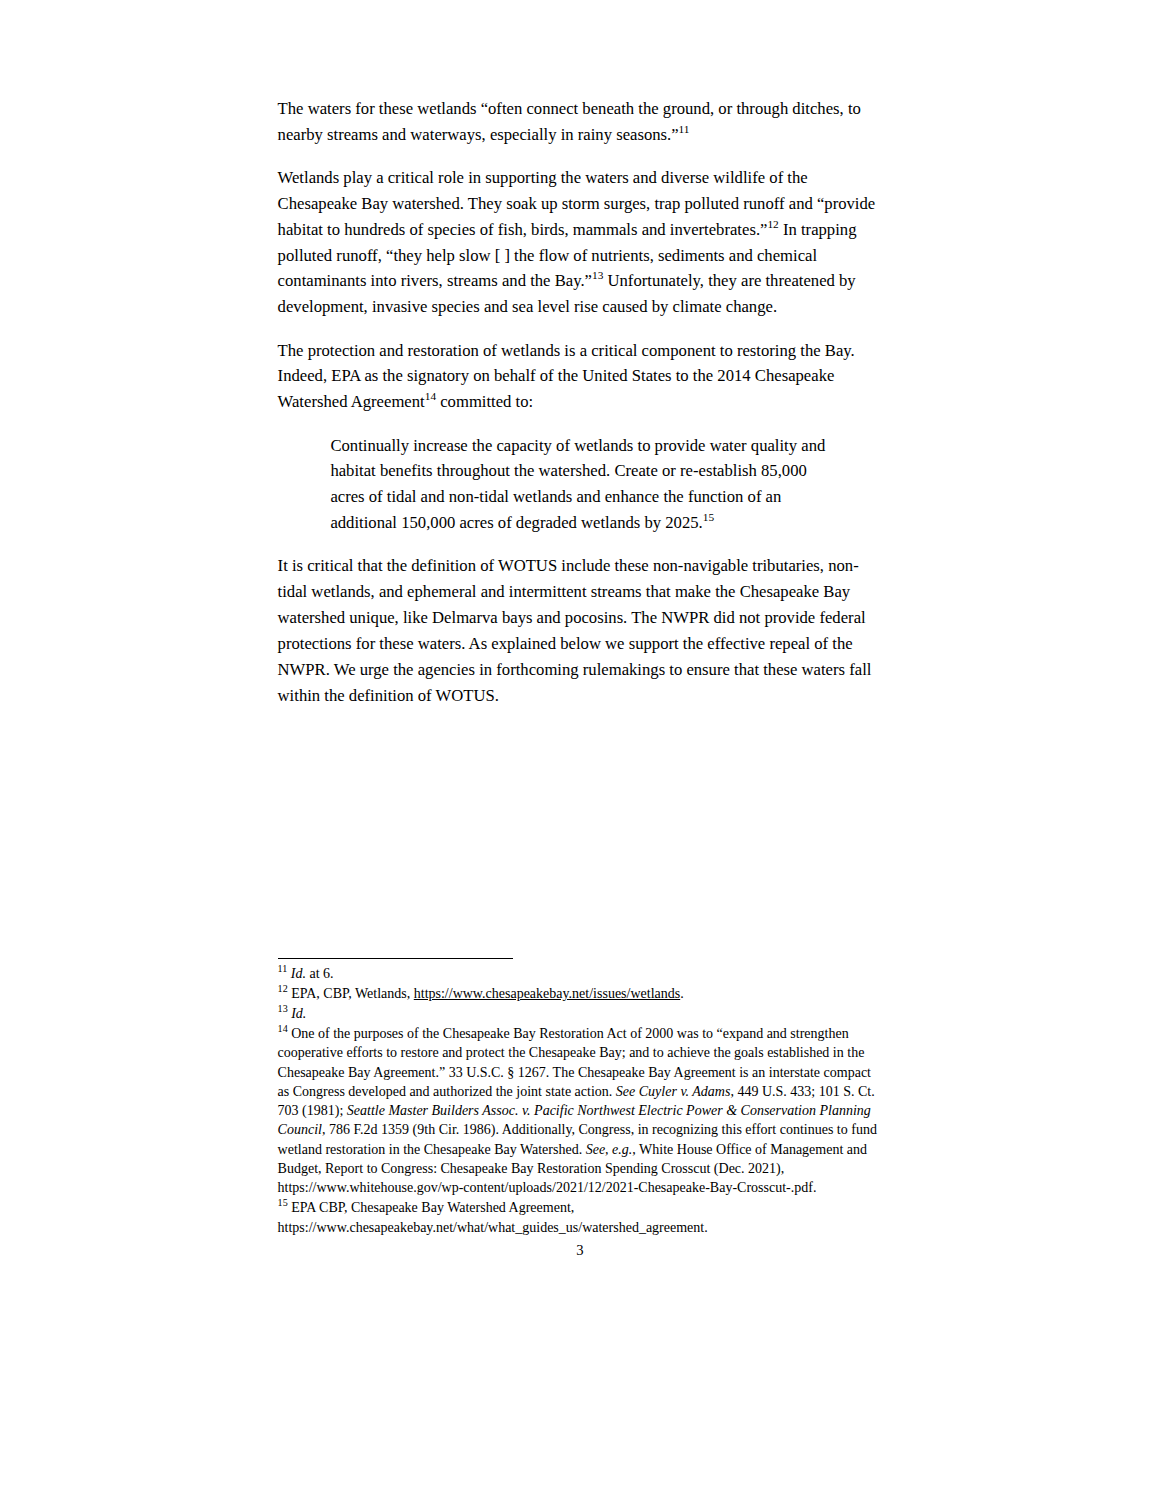The waters for these wetlands “often connect beneath the ground, or through ditches, to nearby streams and waterways, especially in rainy seasons.”11
Wetlands play a critical role in supporting the waters and diverse wildlife of the Chesapeake Bay watershed. They soak up storm surges, trap polluted runoff and “provide habitat to hundreds of species of fish, birds, mammals and invertebrates.”12 In trapping polluted runoff, “they help slow [ ] the flow of nutrients, sediments and chemical contaminants into rivers, streams and the Bay.”13 Unfortunately, they are threatened by development, invasive species and sea level rise caused by climate change.
The protection and restoration of wetlands is a critical component to restoring the Bay. Indeed, EPA as the signatory on behalf of the United States to the 2014 Chesapeake Watershed Agreement14 committed to:
Continually increase the capacity of wetlands to provide water quality and habitat benefits throughout the watershed. Create or re-establish 85,000 acres of tidal and non-tidal wetlands and enhance the function of an additional 150,000 acres of degraded wetlands by 2025.15
It is critical that the definition of WOTUS include these non-navigable tributaries, non-tidal wetlands, and ephemeral and intermittent streams that make the Chesapeake Bay watershed unique, like Delmarva bays and pocosins. The NWPR did not provide federal protections for these waters. As explained below we support the effective repeal of the NWPR. We urge the agencies in forthcoming rulemakings to ensure that these waters fall within the definition of WOTUS.
11 Id. at 6.
12 EPA, CBP, Wetlands, https://www.chesapeakebay.net/issues/wetlands.
13 Id.
14 One of the purposes of the Chesapeake Bay Restoration Act of 2000 was to “expand and strengthen cooperative efforts to restore and protect the Chesapeake Bay; and to achieve the goals established in the Chesapeake Bay Agreement.” 33 U.S.C. § 1267. The Chesapeake Bay Agreement is an interstate compact as Congress developed and authorized the joint state action. See Cuyler v. Adams, 449 U.S. 433; 101 S. Ct. 703 (1981); Seattle Master Builders Assoc. v. Pacific Northwest Electric Power & Conservation Planning Council, 786 F.2d 1359 (9th Cir. 1986). Additionally, Congress, in recognizing this effort continues to fund wetland restoration in the Chesapeake Bay Watershed. See, e.g., White House Office of Management and Budget, Report to Congress: Chesapeake Bay Restoration Spending Crosscut (Dec. 2021), https://www.whitehouse.gov/wp-content/uploads/2021/12/2021-Chesapeake-Bay-Crosscut-.pdf.
15 EPA CBP, Chesapeake Bay Watershed Agreement, https://www.chesapeakebay.net/what/what_guides_us/watershed_agreement.
3